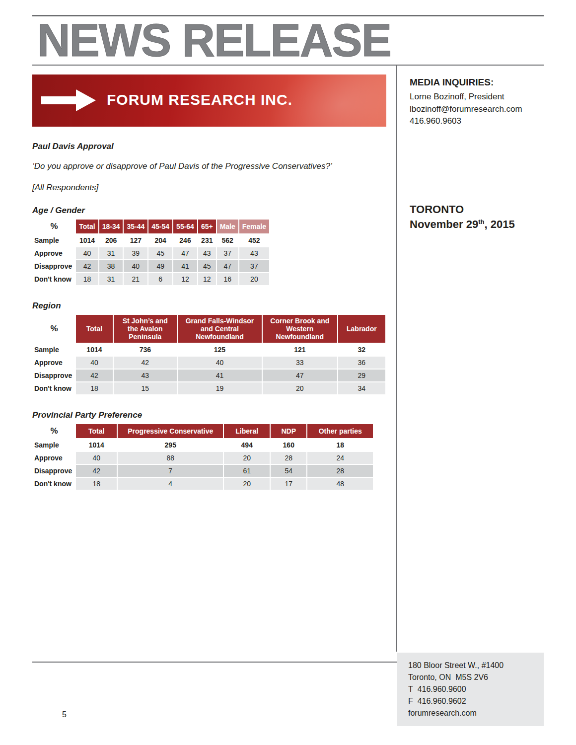NEWS RELEASE
FORUM RESEARCH INC.
Paul Davis Approval
‘Do you approve or disapprove of Paul Davis of the Progressive Conservatives?’
[All Respondents]
Age / Gender
| % | Total | 18-34 | 35-44 | 45-54 | 55-64 | 65+ | Male | Female |
| --- | --- | --- | --- | --- | --- | --- | --- | --- |
| Sample | 1014 | 206 | 127 | 204 | 246 | 231 | 562 | 452 |
| Approve | 40 | 31 | 39 | 45 | 47 | 43 | 37 | 43 |
| Disapprove | 42 | 38 | 40 | 49 | 41 | 45 | 47 | 37 |
| Don't know | 18 | 31 | 21 | 6 | 12 | 12 | 16 | 20 |
Region
| % | Total | St John’s and the Avalon Peninsula | Grand Falls-Windsor and Central Newfoundland | Corner Brook and Western Newfoundland | Labrador |
| --- | --- | --- | --- | --- | --- |
| Sample | 1014 | 736 | 125 | 121 | 32 |
| Approve | 40 | 42 | 40 | 33 | 36 |
| Disapprove | 42 | 43 | 41 | 47 | 29 |
| Don't know | 18 | 15 | 19 | 20 | 34 |
Provincial Party Preference
| % | Total | Progressive Conservative | Liberal | NDP | Other parties |
| --- | --- | --- | --- | --- | --- |
| Sample | 1014 | 295 | 494 | 160 | 18 |
| Approve | 40 | 88 | 20 | 28 | 24 |
| Disapprove | 42 | 7 | 61 | 54 | 28 |
| Don't know | 18 | 4 | 20 | 17 | 48 |
MEDIA INQUIRIES:
Lorne Bozinoff, President
lbozinoff@forumresearch.com
416.960.9603
TORONTO
November 29th, 2015
5
180 Bloor Street W., #1400
Toronto, ON M5S 2V6
T 416.960.9600
F 416.960.9602
forumresearch.com